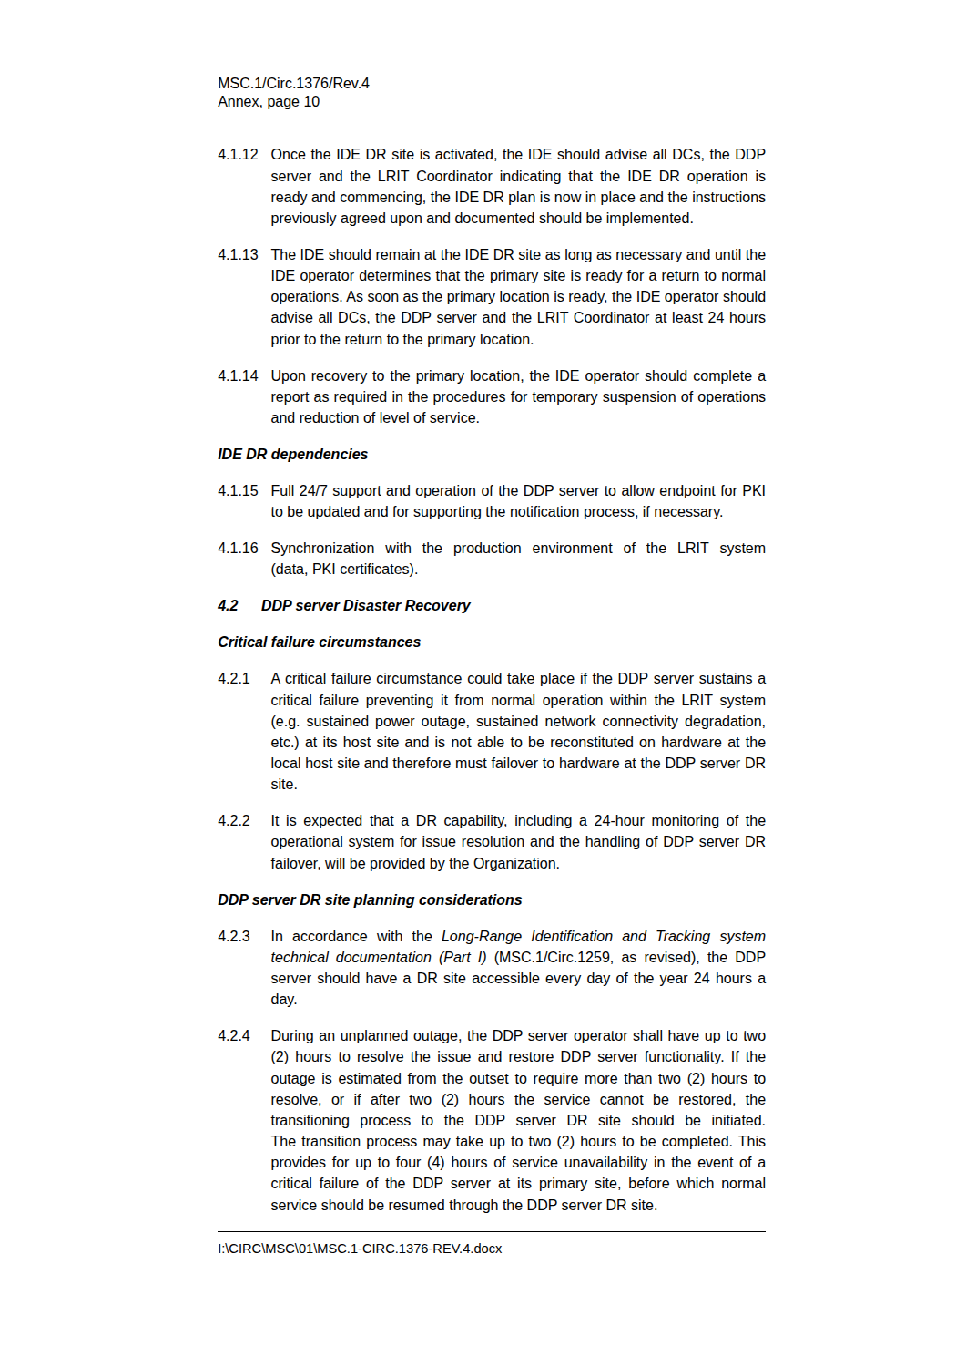MSC.1/Circ.1376/Rev.4
Annex, page 10
4.1.12
Once the IDE DR site is activated, the IDE should advise all DCs, the DDP server and the LRIT Coordinator indicating that the IDE DR operation is ready and commencing, the IDE DR plan is now in place and the instructions previously agreed upon and documented should be implemented.
4.1.13
The IDE should remain at the IDE DR site as long as necessary and until the IDE operator determines that the primary site is ready for a return to normal operations. As soon as the primary location is ready, the IDE operator should advise all DCs, the DDP server and the LRIT Coordinator at least 24 hours prior to the return to the primary location.
4.1.14
Upon recovery to the primary location, the IDE operator should complete a report as required in the procedures for temporary suspension of operations and reduction of level of service.
IDE DR dependencies
4.1.15
Full 24/7 support and operation of the DDP server to allow endpoint for PKI to be updated and for supporting the notification process, if necessary.
4.1.16
Synchronization with the production environment of the LRIT system (data, PKI certificates).
4.2 DDP server Disaster Recovery
Critical failure circumstances
4.2.1
A critical failure circumstance could take place if the DDP server sustains a critical failure preventing it from normal operation within the LRIT system (e.g. sustained power outage, sustained network connectivity degradation, etc.) at its host site and is not able to be reconstituted on hardware at the local host site and therefore must failover to hardware at the DDP server DR site.
4.2.2
It is expected that a DR capability, including a 24-hour monitoring of the operational system for issue resolution and the handling of DDP server DR failover, will be provided by the Organization.
DDP server DR site planning considerations
4.2.3
In accordance with the Long-Range Identification and Tracking system technical documentation (Part I) (MSC.1/Circ.1259, as revised), the DDP server should have a DR site accessible every day of the year 24 hours a day.
4.2.4
During an unplanned outage, the DDP server operator shall have up to two (2) hours to resolve the issue and restore DDP server functionality. If the outage is estimated from the outset to require more than two (2) hours to resolve, or if after two (2) hours the service cannot be restored, the transitioning process to the DDP server DR site should be initiated. The transition process may take up to two (2) hours to be completed. This provides for up to four (4) hours of service unavailability in the event of a critical failure of the DDP server at its primary site, before which normal service should be resumed through the DDP server DR site.
I:\CIRC\MSC\01\MSC.1-CIRC.1376-REV.4.docx